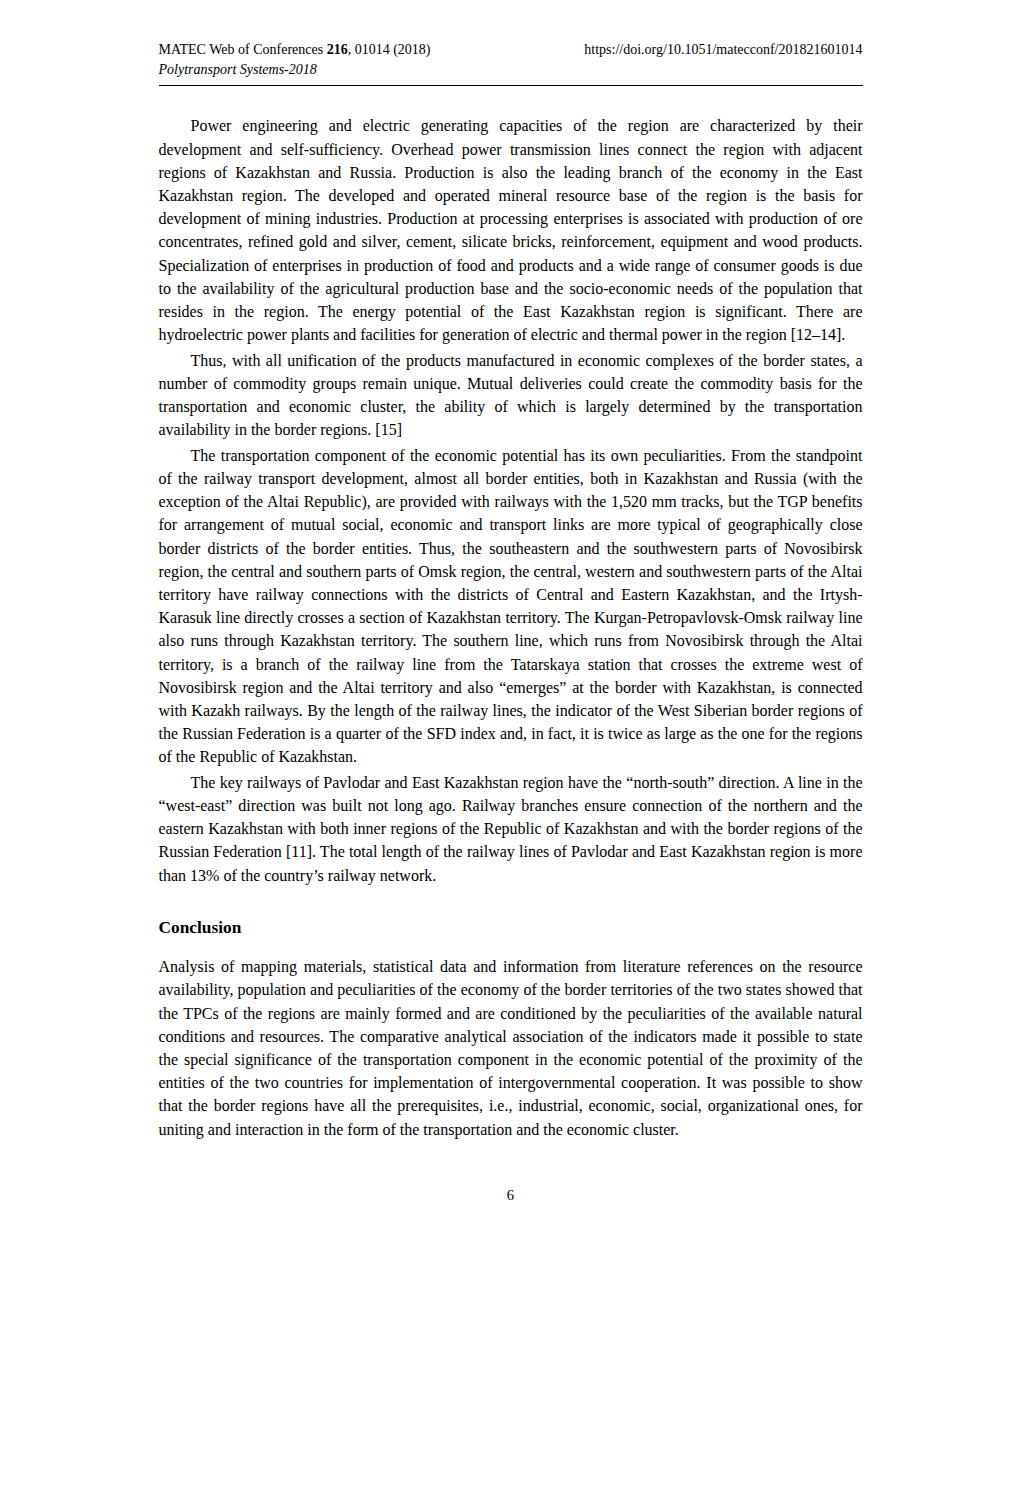MATEC Web of Conferences 216, 01014 (2018)
Polytransport Systems-2018
https://doi.org/10.1051/matecconf/201821601014
Power engineering and electric generating capacities of the region are characterized by their development and self-sufficiency. Overhead power transmission lines connect the region with adjacent regions of Kazakhstan and Russia. Production is also the leading branch of the economy in the East Kazakhstan region. The developed and operated mineral resource base of the region is the basis for development of mining industries. Production at processing enterprises is associated with production of ore concentrates, refined gold and silver, cement, silicate bricks, reinforcement, equipment and wood products. Specialization of enterprises in production of food and products and a wide range of consumer goods is due to the availability of the agricultural production base and the socio-economic needs of the population that resides in the region. The energy potential of the East Kazakhstan region is significant. There are hydroelectric power plants and facilities for generation of electric and thermal power in the region [12–14].
Thus, with all unification of the products manufactured in economic complexes of the border states, a number of commodity groups remain unique. Mutual deliveries could create the commodity basis for the transportation and economic cluster, the ability of which is largely determined by the transportation availability in the border regions. [15]
The transportation component of the economic potential has its own peculiarities. From the standpoint of the railway transport development, almost all border entities, both in Kazakhstan and Russia (with the exception of the Altai Republic), are provided with railways with the 1,520 mm tracks, but the TGP benefits for arrangement of mutual social, economic and transport links are more typical of geographically close border districts of the border entities. Thus, the southeastern and the southwestern parts of Novosibirsk region, the central and southern parts of Omsk region, the central, western and southwestern parts of the Altai territory have railway connections with the districts of Central and Eastern Kazakhstan, and the Irtysh-Karasuk line directly crosses a section of Kazakhstan territory. The Kurgan-Petropavlovsk-Omsk railway line also runs through Kazakhstan territory. The southern line, which runs from Novosibirsk through the Altai territory, is a branch of the railway line from the Tatarskaya station that crosses the extreme west of Novosibirsk region and the Altai territory and also “emerges” at the border with Kazakhstan, is connected with Kazakh railways. By the length of the railway lines, the indicator of the West Siberian border regions of the Russian Federation is a quarter of the SFD index and, in fact, it is twice as large as the one for the regions of the Republic of Kazakhstan.
The key railways of Pavlodar and East Kazakhstan region have the “north-south” direction. A line in the “west-east” direction was built not long ago. Railway branches ensure connection of the northern and the eastern Kazakhstan with both inner regions of the Republic of Kazakhstan and with the border regions of the Russian Federation [11]. The total length of the railway lines of Pavlodar and East Kazakhstan region is more than 13% of the country’s railway network.
Conclusion
Analysis of mapping materials, statistical data and information from literature references on the resource availability, population and peculiarities of the economy of the border territories of the two states showed that the TPCs of the regions are mainly formed and are conditioned by the peculiarities of the available natural conditions and resources. The comparative analytical association of the indicators made it possible to state the special significance of the transportation component in the economic potential of the proximity of the entities of the two countries for implementation of intergovernmental cooperation. It was possible to show that the border regions have all the prerequisites, i.e., industrial, economic, social, organizational ones, for uniting and interaction in the form of the transportation and the economic cluster.
6